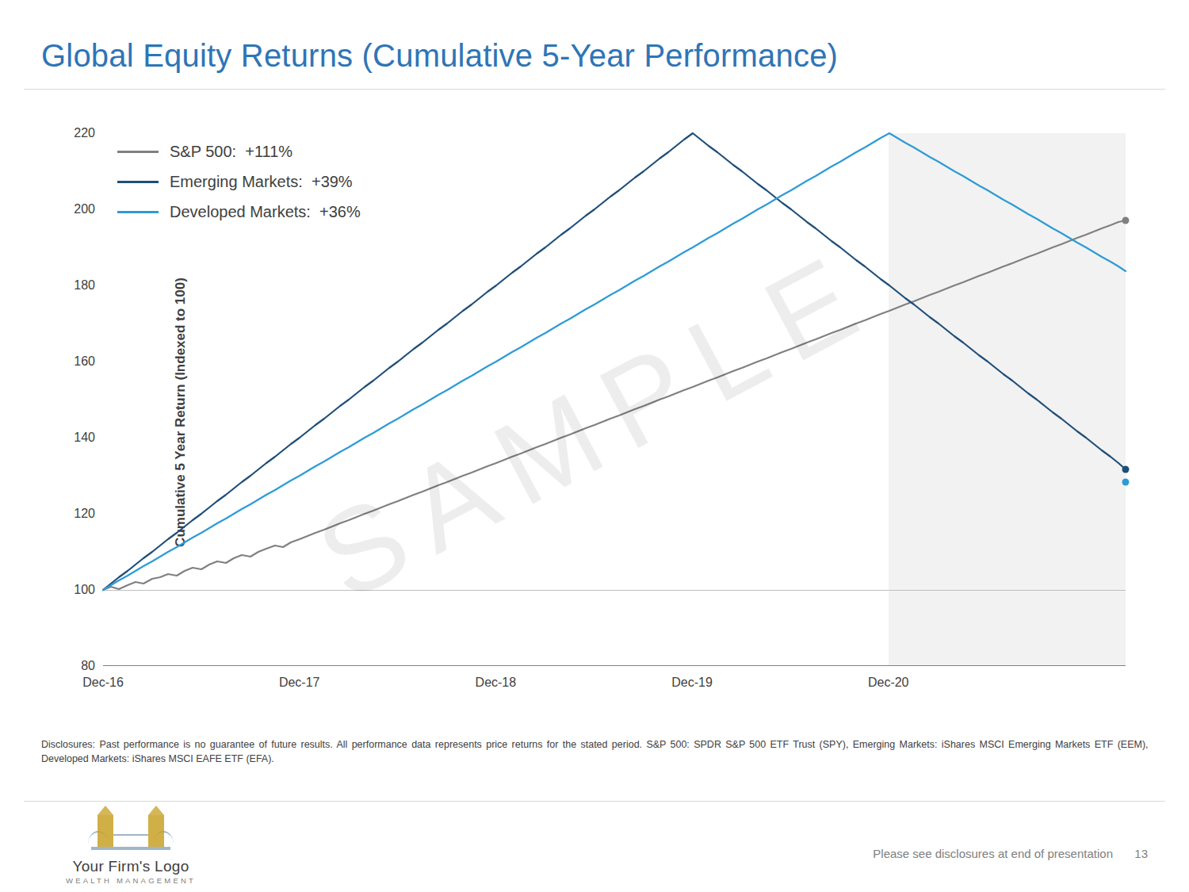Global Equity Returns (Cumulative 5-Year Performance)
Cumulative 5 Year Return (Indexed to 100)
220
200
180
160
140
120
100
80
Dec-16
Dec-17
Dec-18
Dec-19
Dec-20
S&P 500: +111%
Emerging Markets: +39%
Developed Markets: +36%
SAMPLE
Disclosures: Past performance is no guarantee of future results. All performance data represents price returns for the stated period. S&P 500: SPDR S&P 500 ETF Trust (SPY), Emerging Markets: iShares MSCI Emerging Markets ETF (EEM), Developed Markets: iShares MSCI EAFE ETF (EFA).
Your Firm's Logo
WEALTH MANAGEMENT
Please see disclosures at end of presentation
13